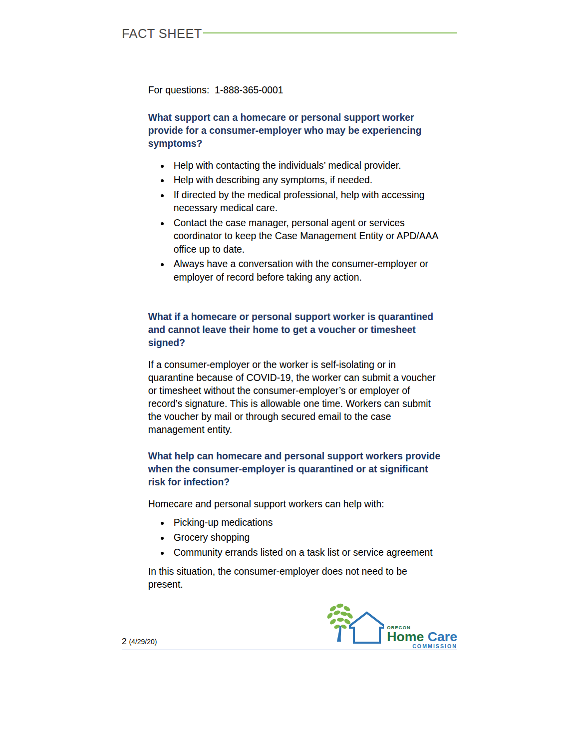FACT SHEET
For questions: 1-888-365-0001
What support can a homecare or personal support worker provide for a consumer-employer who may be experiencing symptoms?
Help with contacting the individuals’ medical provider.
Help with describing any symptoms, if needed.
If directed by the medical professional, help with accessing necessary medical care.
Contact the case manager, personal agent or services coordinator to keep the Case Management Entity or APD/AAA office up to date.
Always have a conversation with the consumer-employer or employer of record before taking any action.
What if a homecare or personal support worker is quarantined and cannot leave their home to get a voucher or timesheet signed?
If a consumer-employer or the worker is self-isolating or in quarantine because of COVID-19, the worker can submit a voucher or timesheet without the consumer-employer’s or employer of record’s signature. This is allowable one time. Workers can submit the voucher by mail or through secured email to the case management entity.
What help can homecare and personal support workers provide when the consumer-employer is quarantined or at significant risk for infection?
Homecare and personal support workers can help with:
Picking-up medications
Grocery shopping
Community errands listed on a task list or service agreement
In this situation, the consumer-employer does not need to be present.
2 (4/29/20)
OREGON Home Care COMMISSION